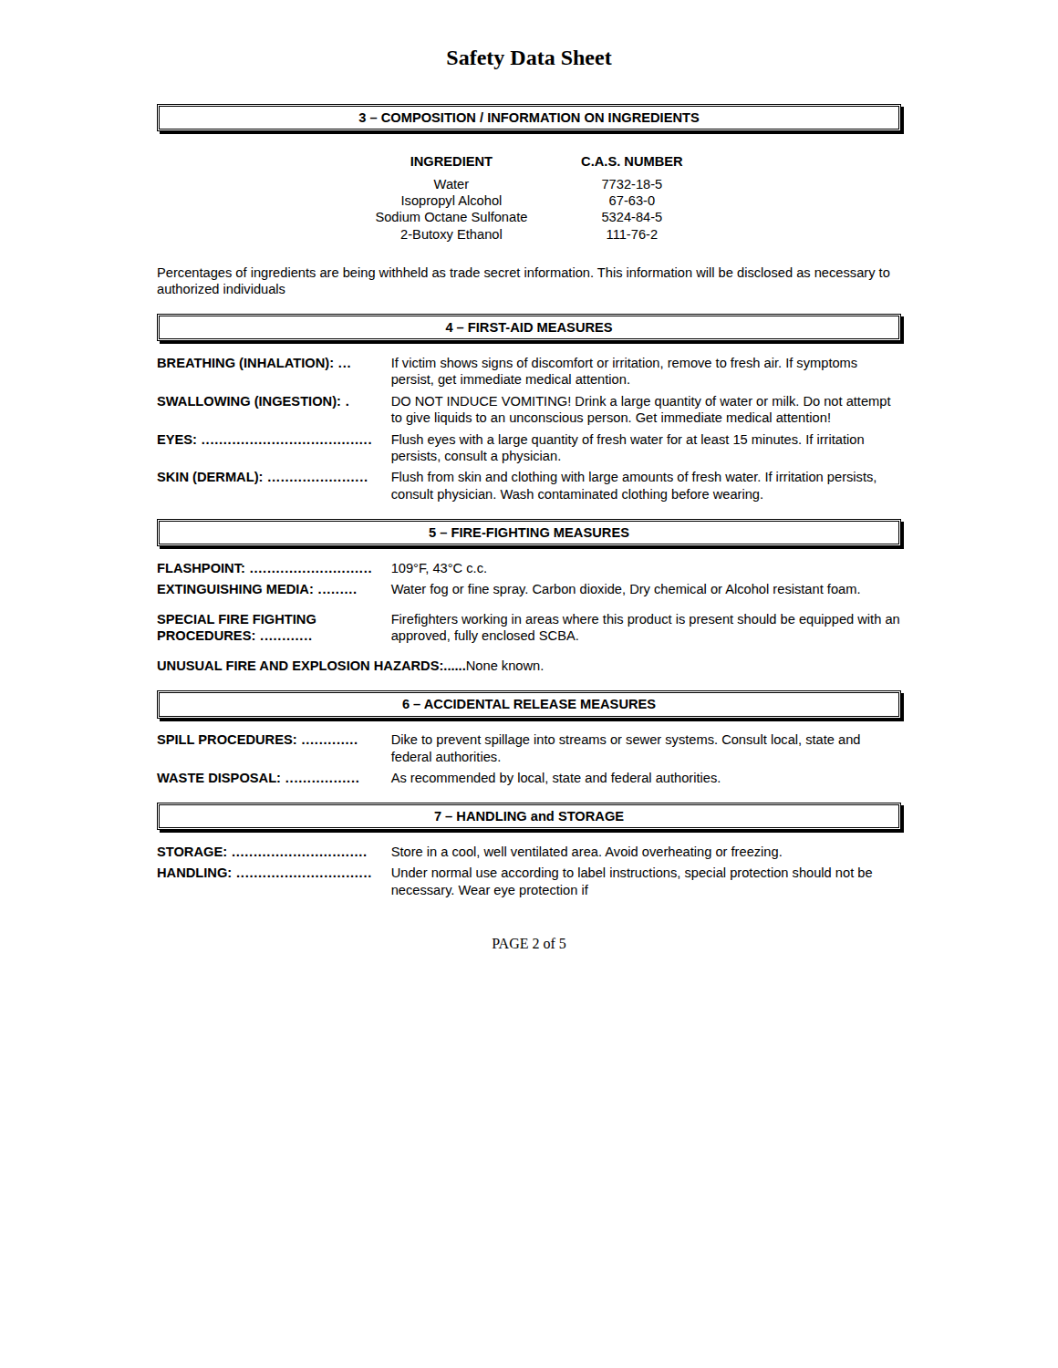Safety Data Sheet
3 – COMPOSITION / INFORMATION ON INGREDIENTS
| INGREDIENT | C.A.S. NUMBER |
| --- | --- |
| Water | 7732-18-5 |
| Isopropyl Alcohol | 67-63-0 |
| Sodium Octane Sulfonate | 5324-84-5 |
| 2-Butoxy Ethanol | 111-76-2 |
Percentages of ingredients are being withheld as trade secret information. This information will be disclosed as necessary to authorized individuals
4 – FIRST-AID MEASURES
BREATHING (INHALATION): ...
If victim shows signs of discomfort or irritation, remove to fresh air. If symptoms persist, get immediate medical attention.
SWALLOWING (INGESTION): .
DO NOT INDUCE VOMITING! Drink a large quantity of water or milk. Do not attempt to give liquids to an unconscious person. Get immediate medical attention!
EYES: .......................................
Flush eyes with a large quantity of fresh water for at least 15 minutes. If irritation persists, consult a physician.
SKIN (DERMAL): .......................
Flush from skin and clothing with large amounts of fresh water. If irritation persists, consult physician. Wash contaminated clothing before wearing.
5 – FIRE-FIGHTING MEASURES
FLASHPOINT: ............................
109°F, 43°C c.c.
EXTINGUISHING MEDIA: .........
Water fog or fine spray. Carbon dioxide, Dry chemical or Alcohol resistant foam.
SPECIAL FIRE FIGHTING PROCEDURES: ............
Firefighters working in areas where this product is present should be equipped with an approved, fully enclosed SCBA.
UNUSUAL FIRE AND EXPLOSION HAZARDS:...... None known.
6 – ACCIDENTAL RELEASE MEASURES
SPILL PROCEDURES: .............
Dike to prevent spillage into streams or sewer systems. Consult local, state and federal authorities.
WASTE DISPOSAL: .................
As recommended by local, state and federal authorities.
7 – HANDLING and STORAGE
STORAGE: ...............................
Store in a cool, well ventilated area. Avoid overheating or freezing.
HANDLING: ...............................
Under normal use according to label instructions, special protection should not be necessary. Wear eye protection if
PAGE 2 of 5